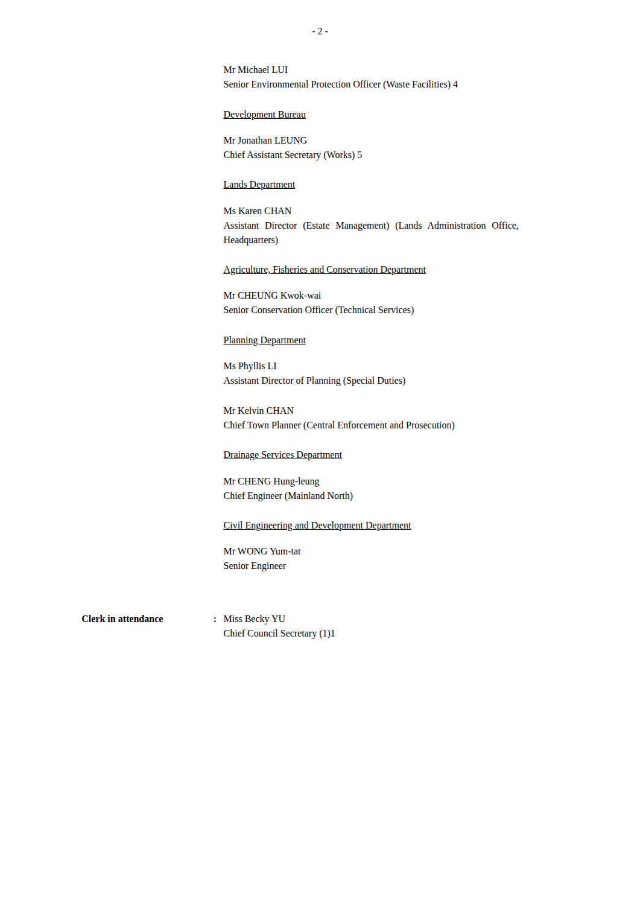- 2 -
Mr Michael LUI
Senior Environmental Protection Officer (Waste Facilities) 4
Development Bureau
Mr Jonathan LEUNG
Chief Assistant Secretary (Works) 5
Lands Department
Ms Karen CHAN
Assistant Director (Estate Management) (Lands Administration Office, Headquarters)
Agriculture, Fisheries and Conservation Department
Mr CHEUNG Kwok-wai
Senior Conservation Officer (Technical Services)
Planning Department
Ms Phyllis LI
Assistant Director of Planning (Special Duties)
Mr Kelvin CHAN
Chief Town Planner (Central Enforcement and Prosecution)
Drainage Services Department
Mr CHENG Hung-leung
Chief Engineer (Mainland North)
Civil Engineering and Development Department
Mr WONG Yum-tat
Senior Engineer
Clerk in attendance
:
Miss Becky YU
Chief Council Secretary (1)1